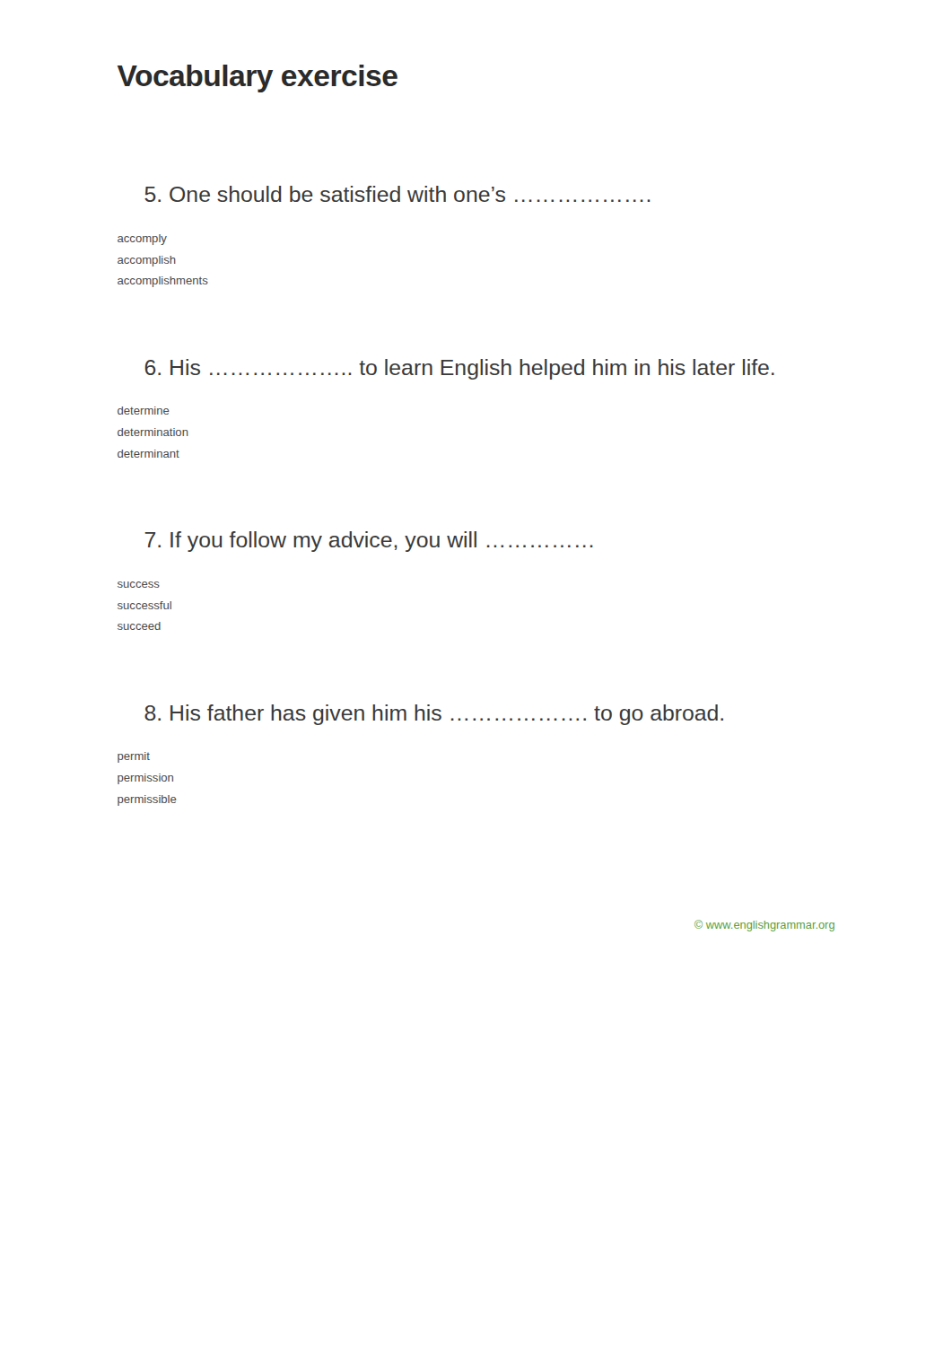Vocabulary exercise
5. One should be satisfied with one’s ……………….
accomply
accomplish
accomplishments
6. His ……………….. to learn English helped him in his later life.
determine
determination
determinant
7. If you follow my advice, you will ……………
success
successful
succeed
8. His father has given him his ………………. to go abroad.
permit
permission
permissible
© www.englishgrammar.org